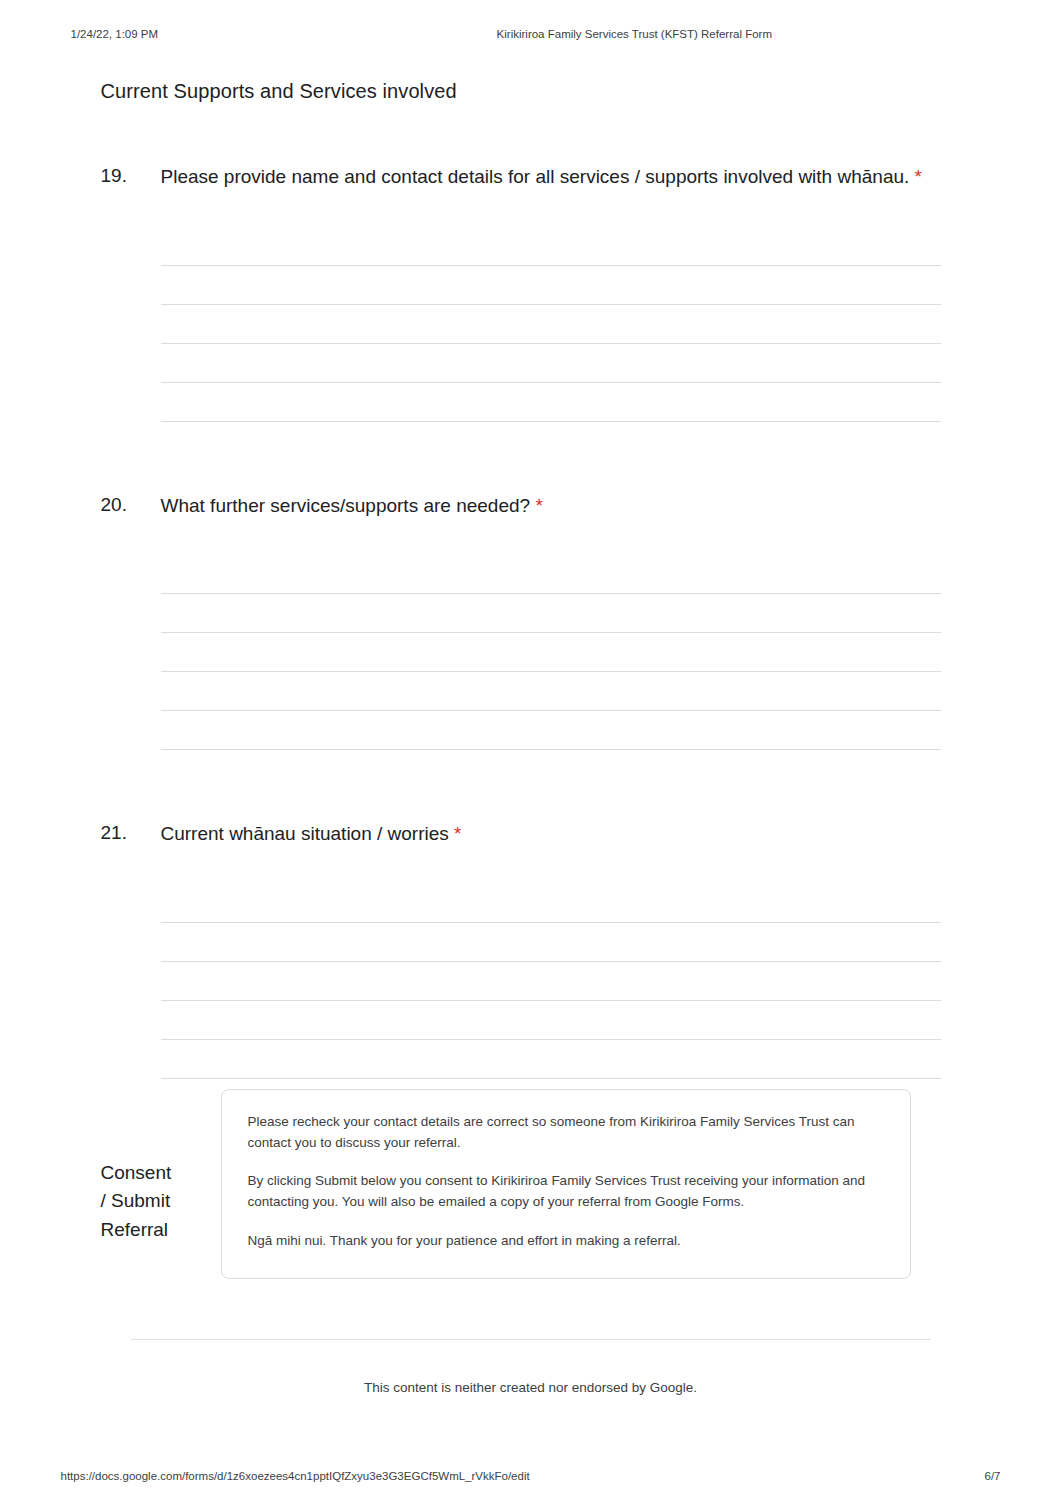1/24/22, 1:09 PM Kirikiriroa Family Services Trust (KFST) Referral Form
Current Supports and Services involved
19.
Please provide name and contact details for all services / supports involved with whānau. *
20.
What further services/supports are needed? *
21.
Current whānau situation / worries *
Consent
/ Submit
Referral
Please recheck your contact details are correct so someone from Kirikiriroa Family Services Trust can contact you to discuss your referral.
By clicking Submit below you consent to Kirikiriroa Family Services Trust receiving your information and contacting you. You will also be emailed a copy of your referral from Google Forms.
Ngā mihi nui. Thank you for your patience and effort in making a referral.
This content is neither created nor endorsed by Google.
https://docs.google.com/forms/d/1z6xoezees4cn1pptIQfZxyu3e3G3EGCf5WmL_rVkkFo/edit 6/7